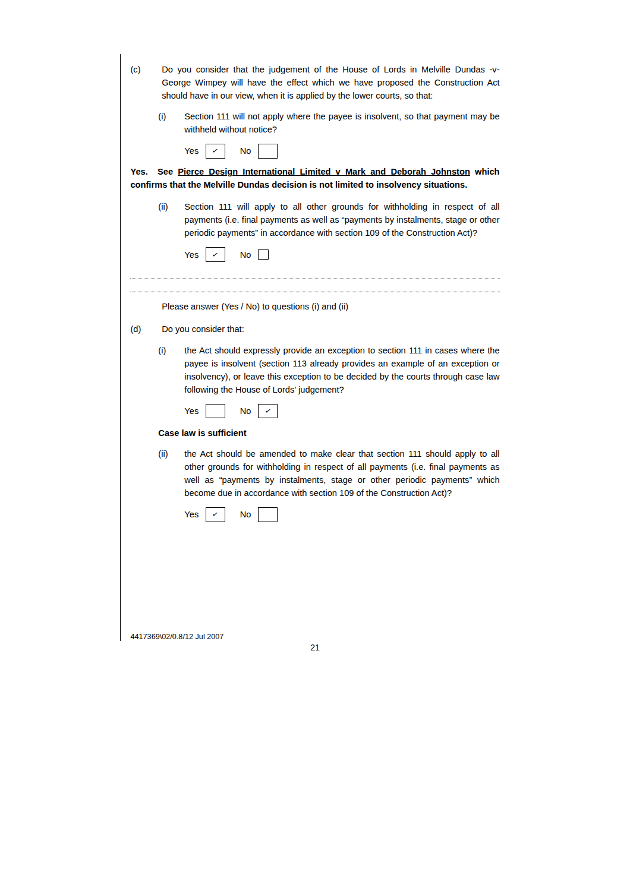(c)
Do you consider that the judgement of the House of Lords in Melville Dundas -v- George Wimpey will have the effect which we have proposed the Construction Act should have in our view, when it is applied by the lower courts, so that:
(i)
Section 111 will not apply where the payee is insolvent, so that payment may be withheld without notice?
Yes ✓ No
Yes. See Pierce Design International Limited v Mark and Deborah Johnston which confirms that the Melville Dundas decision is not limited to insolvency situations.
(ii)
Section 111 will apply to all other grounds for withholding in respect of all payments (i.e. final payments as well as “payments by instalments, stage or other periodic payments” in accordance with section 109 of the Construction Act)?
Yes ✓ No
Please answer (Yes / No) to questions (i) and (ii)
(d)
Do you consider that:
(i)
the Act should expressly provide an exception to section 111 in cases where the payee is insolvent (section 113 already provides an example of an exception or insolvency), or leave this exception to be decided by the courts through case law following the House of Lords’ judgement?
Yes No ✓
Case law is sufficient
(ii)
the Act should be amended to make clear that section 111 should apply to all other grounds for withholding in respect of all payments (i.e. final payments as well as “payments by instalments, stage or other periodic payments” which become due in accordance with section 109 of the Construction Act)?
Yes ✓ No
4417369\02/0.8/12 Jul 2007
21